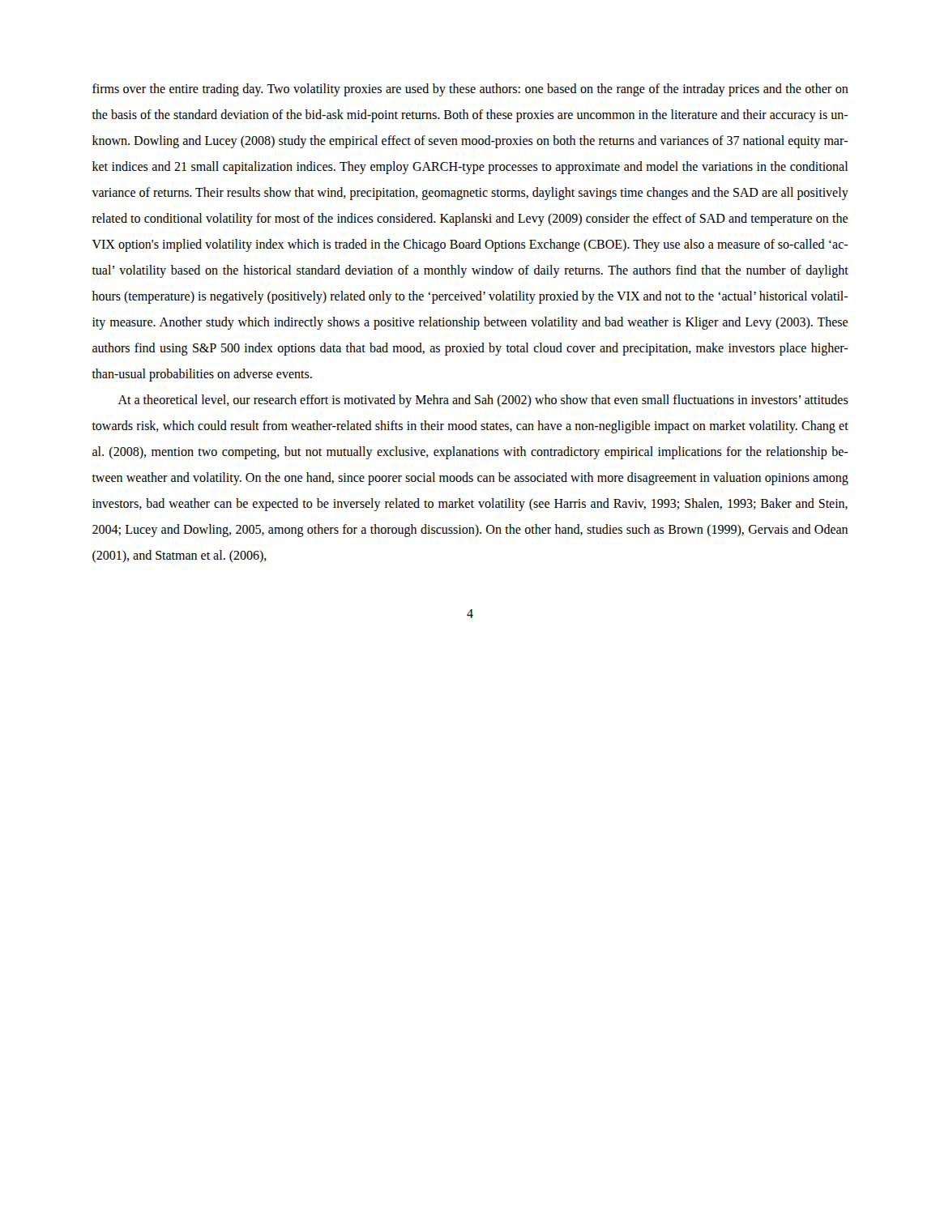firms over the entire trading day. Two volatility proxies are used by these authors: one based on the range of the intraday prices and the other on the basis of the standard deviation of the bid-ask mid-point returns. Both of these proxies are uncommon in the literature and their accuracy is unknown. Dowling and Lucey (2008) study the empirical effect of seven mood-proxies on both the returns and variances of 37 national equity market indices and 21 small capitalization indices. They employ GARCH-type processes to approximate and model the variations in the conditional variance of returns. Their results show that wind, precipitation, geomagnetic storms, daylight savings time changes and the SAD are all positively related to conditional volatility for most of the indices considered. Kaplanski and Levy (2009) consider the effect of SAD and temperature on the VIX option's implied volatility index which is traded in the Chicago Board Options Exchange (CBOE). They use also a measure of so-called ‘actual’ volatility based on the historical standard deviation of a monthly window of daily returns. The authors find that the number of daylight hours (temperature) is negatively (positively) related only to the ‘perceived’ volatility proxied by the VIX and not to the ‘actual’ historical volatility measure. Another study which indirectly shows a positive relationship between volatility and bad weather is Kliger and Levy (2003). These authors find using S&P 500 index options data that bad mood, as proxied by total cloud cover and precipitation, make investors place higher-than-usual probabilities on adverse events.
At a theoretical level, our research effort is motivated by Mehra and Sah (2002) who show that even small fluctuations in investors’ attitudes towards risk, which could result from weather-related shifts in their mood states, can have a non-negligible impact on market volatility. Chang et al. (2008), mention two competing, but not mutually exclusive, explanations with contradictory empirical implications for the relationship between weather and volatility. On the one hand, since poorer social moods can be associated with more disagreement in valuation opinions among investors, bad weather can be expected to be inversely related to market volatility (see Harris and Raviv, 1993; Shalen, 1993; Baker and Stein, 2004; Lucey and Dowling, 2005, among others for a thorough discussion). On the other hand, studies such as Brown (1999), Gervais and Odean (2001), and Statman et al. (2006),
4